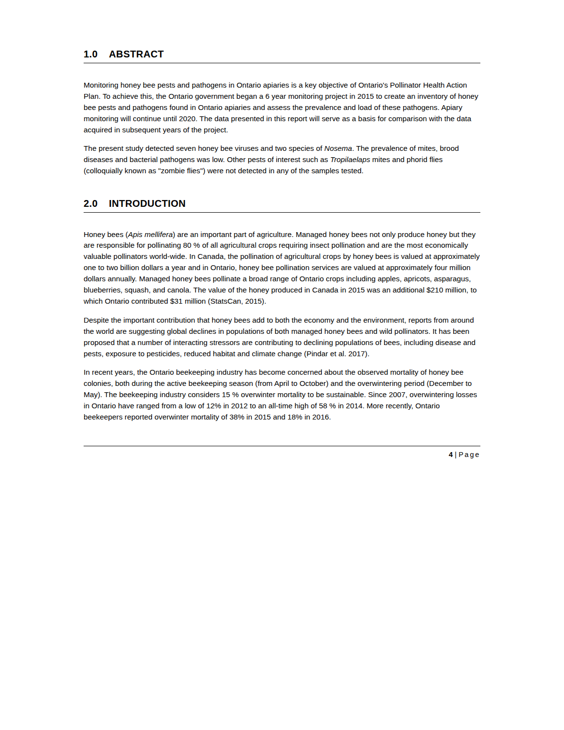1.0 ABSTRACT
Monitoring honey bee pests and pathogens in Ontario apiaries is a key objective of Ontario's Pollinator Health Action Plan. To achieve this, the Ontario government began a 6 year monitoring project in 2015 to create an inventory of honey bee pests and pathogens found in Ontario apiaries and assess the prevalence and load of these pathogens. Apiary monitoring will continue until 2020. The data presented in this report will serve as a basis for comparison with the data acquired in subsequent years of the project.
The present study detected seven honey bee viruses and two species of Nosema. The prevalence of mites, brood diseases and bacterial pathogens was low. Other pests of interest such as Tropilaelaps mites and phorid flies (colloquially known as "zombie flies") were not detected in any of the samples tested.
2.0 INTRODUCTION
Honey bees (Apis mellifera) are an important part of agriculture. Managed honey bees not only produce honey but they are responsible for pollinating 80 % of all agricultural crops requiring insect pollination and are the most economically valuable pollinators world-wide. In Canada, the pollination of agricultural crops by honey bees is valued at approximately one to two billion dollars a year and in Ontario, honey bee pollination services are valued at approximately four million dollars annually. Managed honey bees pollinate a broad range of Ontario crops including apples, apricots, asparagus, blueberries, squash, and canola. The value of the honey produced in Canada in 2015 was an additional $210 million, to which Ontario contributed $31 million (StatsCan, 2015).
Despite the important contribution that honey bees add to both the economy and the environment, reports from around the world are suggesting global declines in populations of both managed honey bees and wild pollinators. It has been proposed that a number of interacting stressors are contributing to declining populations of bees, including disease and pests, exposure to pesticides, reduced habitat and climate change (Pindar et al. 2017).
In recent years, the Ontario beekeeping industry has become concerned about the observed mortality of honey bee colonies, both during the active beekeeping season (from April to October) and the overwintering period (December to May). The beekeeping industry considers 15 % overwinter mortality to be sustainable. Since 2007, overwintering losses in Ontario have ranged from a low of 12% in 2012 to an all-time high of 58 % in 2014. More recently, Ontario beekeepers reported overwinter mortality of 38% in 2015 and 18% in 2016.
4 | Page